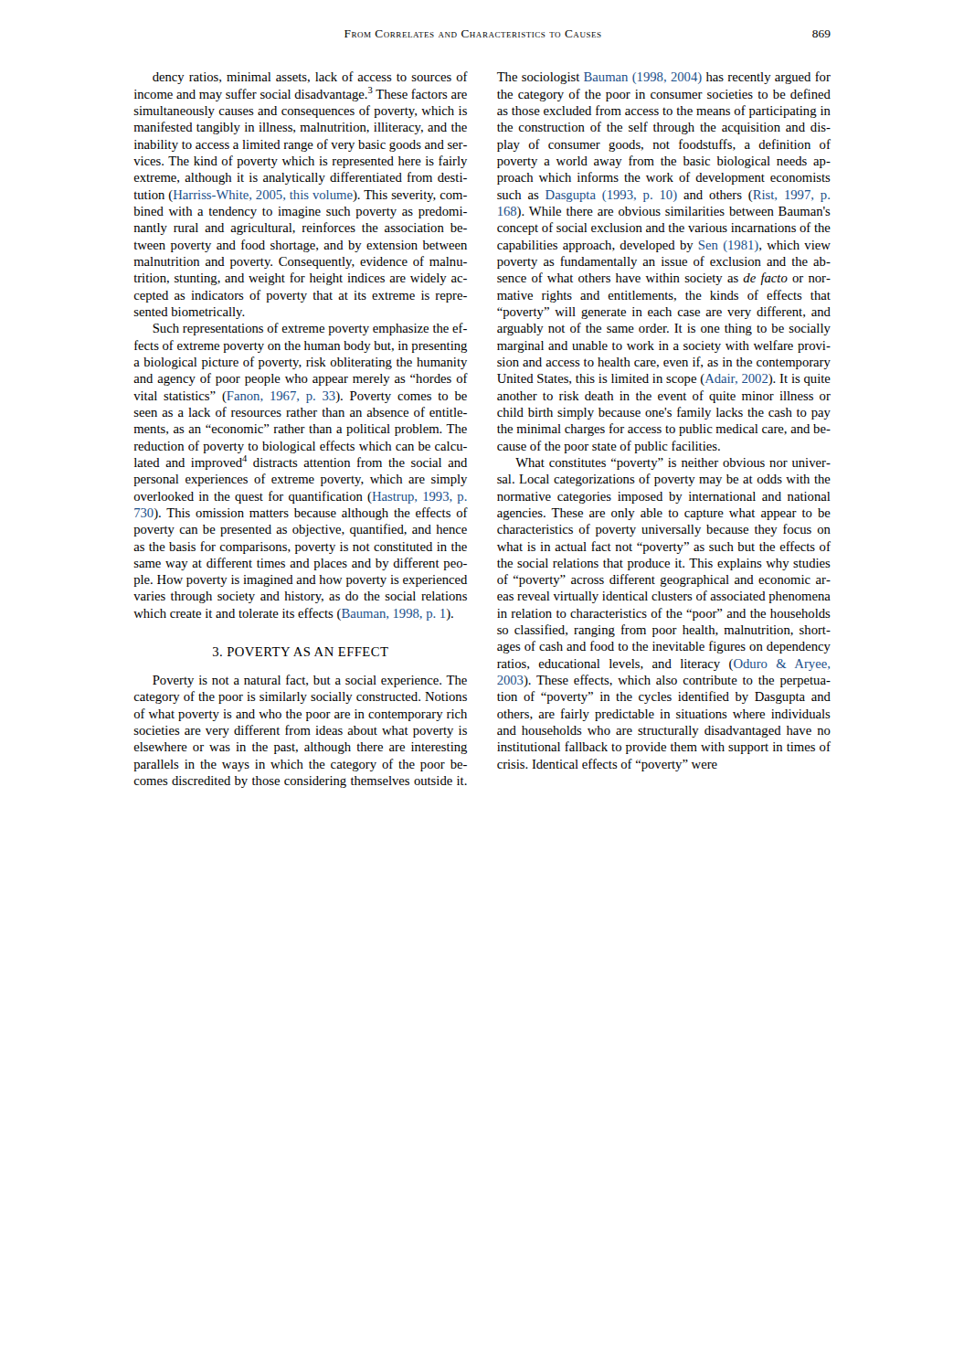From Correlates and Characteristics to Causes 869
dency ratios, minimal assets, lack of access to sources of income and may suffer social disadvantage.3 These factors are simultaneously causes and consequences of poverty, which is manifested tangibly in illness, malnutrition, illiteracy, and the inability to access a limited range of very basic goods and services. The kind of poverty which is represented here is fairly extreme, although it is analytically differentiated from destitution (Harriss-White, 2005, this volume). This severity, combined with a tendency to imagine such poverty as predominantly rural and agricultural, reinforces the association between poverty and food shortage, and by extension between malnutrition and poverty. Consequently, evidence of malnutrition, stunting, and weight for height indices are widely accepted as indicators of poverty that at its extreme is represented biometrically.
Such representations of extreme poverty emphasize the effects of extreme poverty on the human body but, in presenting a biological picture of poverty, risk obliterating the humanity and agency of poor people who appear merely as “hordes of vital statistics” (Fanon, 1967, p. 33). Poverty comes to be seen as a lack of resources rather than an absence of entitlements, as an “economic” rather than a political problem. The reduction of poverty to biological effects which can be calculated and improved4 distracts attention from the social and personal experiences of extreme poverty, which are simply overlooked in the quest for quantification (Hastrup, 1993, p. 730). This omission matters because although the effects of poverty can be presented as objective, quantified, and hence as the basis for comparisons, poverty is not constituted in the same way at different times and places and by different people. How poverty is imagined and how poverty is experienced varies through society and history, as do the social relations which create it and tolerate its effects (Bauman, 1998, p. 1).
3. Poverty as an Effect
Poverty is not a natural fact, but a social experience. The category of the poor is similarly socially constructed. Notions of what poverty is and who the poor are in contemporary rich societies are very different from ideas about what poverty is elsewhere or was in the past, although there are interesting parallels in the ways in which the category of the poor becomes discredited by those considering themselves outside it. The sociologist Bauman (1998, 2004) has recently argued for the category of the poor in consumer societies to be defined as those excluded from access to the means of participating in the construction of the self through the acquisition and display of consumer goods, not foodstuffs, a definition of poverty a world away from the basic biological needs approach which informs the work of development economists such as Dasgupta (1993, p. 10) and others (Rist, 1997, p. 168). While there are obvious similarities between Bauman's concept of social exclusion and the various incarnations of the capabilities approach, developed by Sen (1981), which view poverty as fundamentally an issue of exclusion and the absence of what others have within society as de facto or normative rights and entitlements, the kinds of effects that “poverty” will generate in each case are very different, and arguably not of the same order. It is one thing to be socially marginal and unable to work in a society with welfare provision and access to health care, even if, as in the contemporary United States, this is limited in scope (Adair, 2002). It is quite another to risk death in the event of quite minor illness or child birth simply because one's family lacks the cash to pay the minimal charges for access to public medical care, and because of the poor state of public facilities.
What constitutes “poverty” is neither obvious nor universal. Local categorizations of poverty may be at odds with the normative categories imposed by international and national agencies. These are only able to capture what appear to be characteristics of poverty universally because they focus on what is in actual fact not “poverty” as such but the effects of the social relations that produce it. This explains why studies of “poverty” across different geographical and economic areas reveal virtually identical clusters of associated phenomena in relation to characteristics of the “poor” and the households so classified, ranging from poor health, malnutrition, shortages of cash and food to the inevitable figures on dependency ratios, educational levels, and literacy (Oduro & Aryee, 2003). These effects, which also contribute to the perpetuation of “poverty” in the cycles identified by Dasgupta and others, are fairly predictable in situations where individuals and households who are structurally disadvantaged have no institutional fallback to provide them with support in times of crisis. Identical effects of “poverty” were